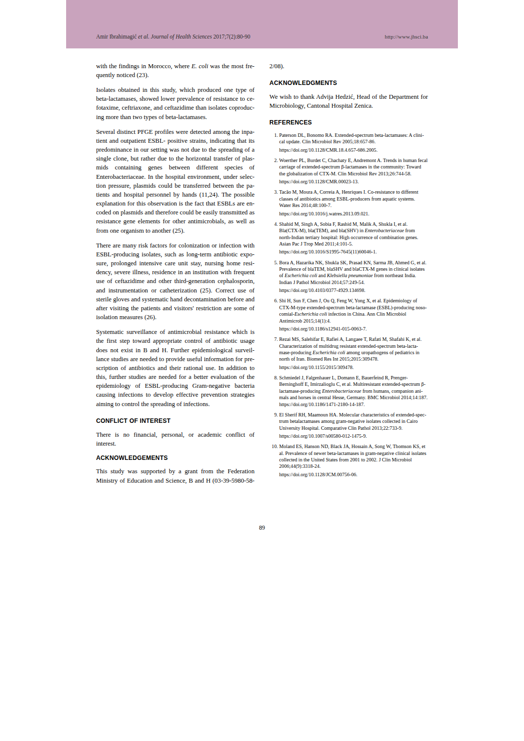Amir Ibrahimagić et al. Journal of Health Sciences 2017;7(2):80-90
http://www.jhsci.ba
with the findings in Morocco, where E. coli was the most frequently noticed (23).
Isolates obtained in this study, which produced one type of beta-lactamases, showed lower prevalence of resistance to cefotaxime, ceftriaxone, and ceftazidime than isolates coproducing more than two types of beta-lactamases.
Several distinct PFGE profiles were detected among the inpatient and outpatient ESBL- positive strains, indicating that its predominance in our setting was not due to the spreading of a single clone, but rather due to the horizontal transfer of plasmids containing genes between different species of Enterobacteriaceae. In the hospital environment, under selection pressure, plasmids could be transferred between the patients and hospital personnel by hands (11,24). The possible explanation for this observation is the fact that ESBLs are encoded on plasmids and therefore could be easily transmitted as resistance gene elements for other antimicrobials, as well as from one organism to another (25).
There are many risk factors for colonization or infection with ESBL-producing isolates, such as long-term antibiotic exposure, prolonged intensive care unit stay, nursing home residency, severe illness, residence in an institution with frequent use of ceftazidime and other third-generation cephalosporin, and instrumentation or catheterization (25). Correct use of sterile gloves and systematic hand decontamination before and after visiting the patients and visitors' restriction are some of isolation measures (26).
Systematic surveillance of antimicrobial resistance which is the first step toward appropriate control of antibiotic usage does not exist in B and H. Further epidemiological surveillance studies are needed to provide useful information for prescription of antibiotics and their rational use. In addition to this, further studies are needed for a better evaluation of the epidemiology of ESBL-producing Gram-negative bacteria causing infections to develop effective prevention strategies aiming to control the spreading of infections.
CONFLICT OF INTEREST
There is no financial, personal, or academic conflict of interest.
ACKNOWLEDGEMENTS
This study was supported by a grant from the Federation Ministry of Education and Science, B and H (03-39-5980-58-2/08).
ACKNOWLEDGMENTS
We wish to thank Advija Hedzić, Head of the Department for Microbiology, Cantonal Hospital Zenica.
REFERENCES
Paterson DL, Bonomo RA. Extended-spectrum beta-lactamases: A clinical update. Clin Microbiol Rev 2005;18:657-86. https://doi.org/10.1128/CMR.18.4.657-686.2005.
Woerther PL, Burdet C, Chachaty E, Andremont A. Trends in human fecal carriage of extended-spectrum β-lactamases in the community: Toward the globalization of CTX-M. Clin Microbiol Rev 2013;26:744-58. https://doi.org/10.1128/CMR.00023-13.
Tacão M, Moura A, Correia A, Henriques I. Co-resistance to different classes of antibiotics among ESBL-producers from aquatic systems. Water Res 2014;48:100-7. https://doi.org/10.1016/j.watres.2013.09.021.
Shahid M, Singh A, Sobia F, Rashid M, Malik A, Shukla I, et al. Bla(CTX-M), bla(TEM), and bla(SHV) in Enterobacteriaceae from north-Indian tertiary hospital: High occurrence of combination genes. Asian Pac J Trop Med 2011;4:101-5. https://doi.org/10.1016/S1995-7645(11)60046-1.
Bora A, Hazarika NK, Shukla SK, Prasad KN, Sarma JB, Ahmed G, et al. Prevalence of blaTEM, blaSHV and blaCTX-M genes in clinical isolates of Escherichia coli and Klebsiella pneumoniae from northeast India. Indian J Pathol Microbiol 2014;57:249-54. https://doi.org/10.4103/0377-4929.134698.
Shi H, Sun F, Chen J, Ou Q, Feng W, Yong X, et al. Epidemiology of CTX-M-type extended-spectrum beta-lactamase (ESBL)-producing nosocomial-Escherichia coli infection in China. Ann Clin Microbiol Antimicrob 2015;14(1):4. https://doi.org/10.1186/s12941-015-0063-7.
Rezai MS, Salehifar E, Rafiei A, Langaee T, Rafati M, Shafahi K, et al. Characterization of multidrug resistant extended-spectrum beta-lactamase-producing Escherichia coli among uropathogens of pediatrics in north of Iran. Biomed Res Int 2015;2015:309478. https://doi.org/10.1155/2015/309478.
Schmiedel J, Falgenhauer L, Domann E, Bauerfeind R, Prenger-Berninghoff E, Imirzalioglu C, et al. Multiresistant extended-spectrum β-lactamase-producing Enterobacteriaceae from humans, companion animals and horses in central Hesse, Germany. BMC Microbiol 2014;14:187. https://doi.org/10.1186/1471-2180-14-187.
El Sherif RH, Maamoun HA. Molecular characteristics of extended-spectrum betalactamases among gram-negative isolates collected in Cairo University Hospital. Comparative Clin Pathol 2013;22:733-9. https://doi.org/10.1007/s00580-012-1475-9.
Moland ES, Hanson ND, Black JA, Hossain A, Song W, Thomson KS, et al. Prevalence of newer beta-lactamases in gram-negative clinical isolates collected in the United States from 2001 to 2002. J Clin Microbiol 2006;44(9):3318-24. https://doi.org/10.1128/JCM.00756-06.
89